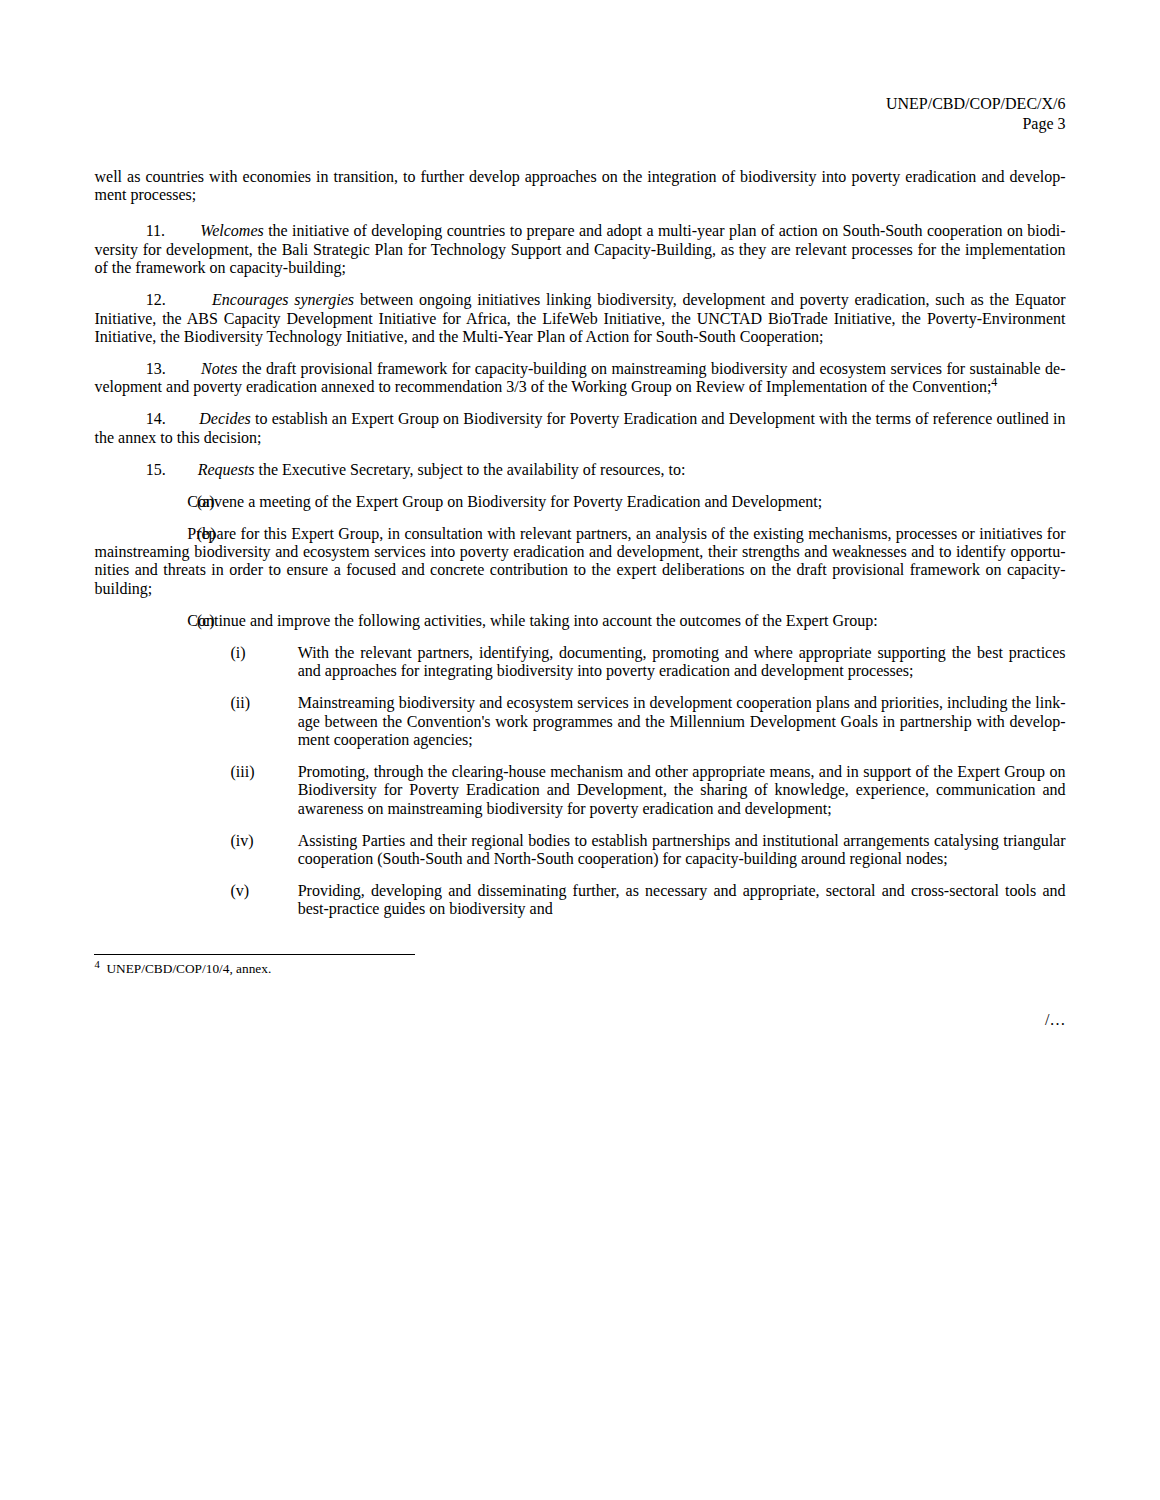UNEP/CBD/COP/DEC/X/6 Page 3
well as countries with economies in transition, to further develop approaches on the integration of biodiversity into poverty eradication and development processes;
11. Welcomes the initiative of developing countries to prepare and adopt a multi-year plan of action on South-South cooperation on biodiversity for development, the Bali Strategic Plan for Technology Support and Capacity-Building, as they are relevant processes for the implementation of the framework on capacity-building;
12. Encourages synergies between ongoing initiatives linking biodiversity, development and poverty eradication, such as the Equator Initiative, the ABS Capacity Development Initiative for Africa, the LifeWeb Initiative, the UNCTAD BioTrade Initiative, the Poverty-Environment Initiative, the Biodiversity Technology Initiative, and the Multi-Year Plan of Action for South-South Cooperation;
13. Notes the draft provisional framework for capacity-building on mainstreaming biodiversity and ecosystem services for sustainable development and poverty eradication annexed to recommendation 3/3 of the Working Group on Review of Implementation of the Convention;4
14. Decides to establish an Expert Group on Biodiversity for Poverty Eradication and Development with the terms of reference outlined in the annex to this decision;
15. Requests the Executive Secretary, subject to the availability of resources, to:
(a) Convene a meeting of the Expert Group on Biodiversity for Poverty Eradication and Development;
(b) Prepare for this Expert Group, in consultation with relevant partners, an analysis of the existing mechanisms, processes or initiatives for mainstreaming biodiversity and ecosystem services into poverty eradication and development, their strengths and weaknesses and to identify opportunities and threats in order to ensure a focused and concrete contribution to the expert deliberations on the draft provisional framework on capacity-building;
(c) Continue and improve the following activities, while taking into account the outcomes of the Expert Group:
(i) With the relevant partners, identifying, documenting, promoting and where appropriate supporting the best practices and approaches for integrating biodiversity into poverty eradication and development processes;
(ii) Mainstreaming biodiversity and ecosystem services in development cooperation plans and priorities, including the linkage between the Convention's work programmes and the Millennium Development Goals in partnership with development cooperation agencies;
(iii) Promoting, through the clearing-house mechanism and other appropriate means, and in support of the Expert Group on Biodiversity for Poverty Eradication and Development, the sharing of knowledge, experience, communication and awareness on mainstreaming biodiversity for poverty eradication and development;
(iv) Assisting Parties and their regional bodies to establish partnerships and institutional arrangements catalysing triangular cooperation (South-South and North-South cooperation) for capacity-building around regional nodes;
(v) Providing, developing and disseminating further, as necessary and appropriate, sectoral and cross-sectoral tools and best-practice guides on biodiversity and
4 UNEP/CBD/COP/10/4, annex.
/…